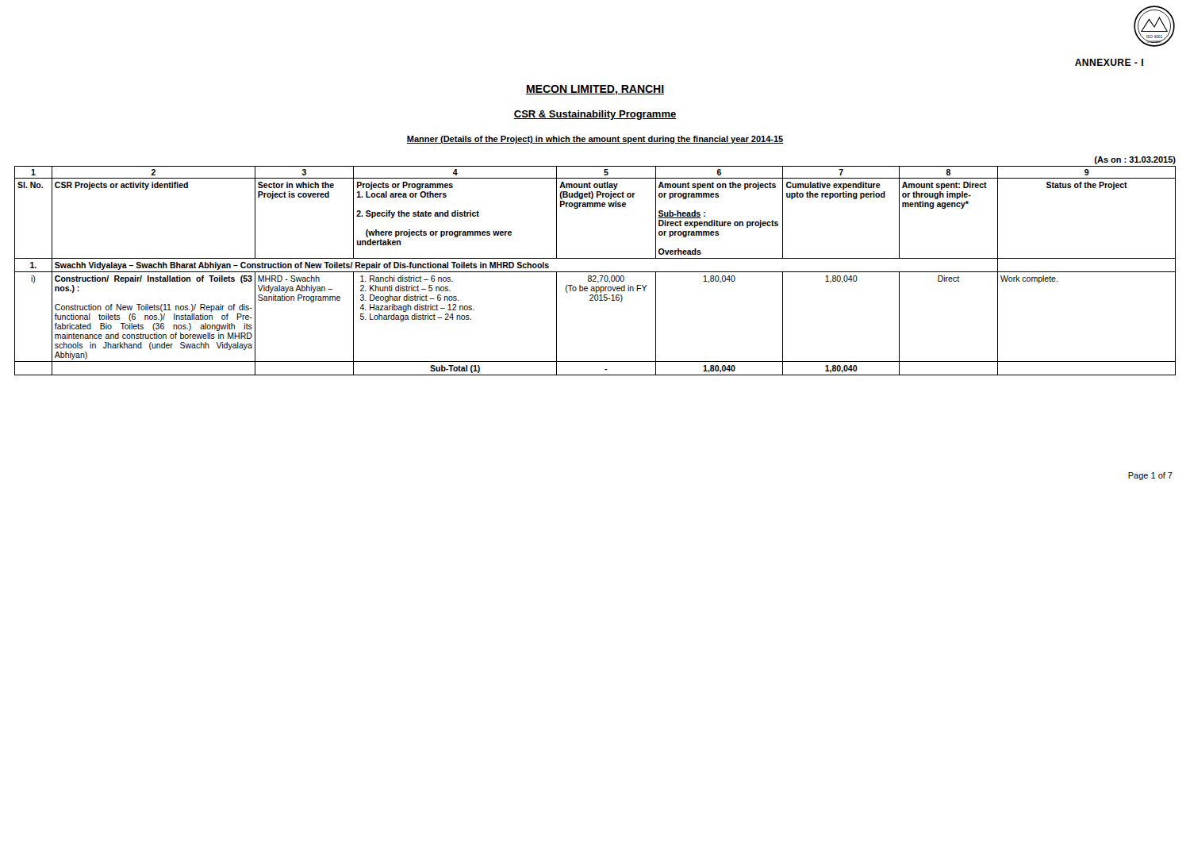ISO 9001 COMPANY
ANNEXURE - I
MECON LIMITED, RANCHI
CSR & Sustainability Programme
Manner (Details of the Project) in which the amount spent during the financial year 2014-15
(As on : 31.03.2015)
| 1 | 2 | 3 | 4 | 5 | 6 | 7 | 8 | 9 |
| --- | --- | --- | --- | --- | --- | --- | --- | --- |
| Sl. No. | CSR Projects or activity identified | Sector in which the Project is covered | Projects or Programmes 1. Local area or Others 2. Specify the state and district (where projects or programmes were undertaken | Amount outlay (Budget) Project or Programme wise | Amount spent on the projects or programmes Sub-heads : Direct expenditure on projects or programmes Overheads | Cumulative expenditure upto the reporting period | Amount spent: Direct or through imple-menting agency* | Status of the Project |
| 1. | Swachh Vidyalaya – Swachh Bharat Abhiyan – Construction of New Toilets/ Repair of Dis-functional Toilets in MHRD Schools | |
| i) | Construction/ Repair/ Installation of Toilets (53 nos.) : Construction of New Toilets(11 nos.)/ Repair of dis-functional toilets (6 nos.)/ Installation of Pre-fabricated Bio Toilets (36 nos.) alongwith its maintenance and construction of borewells in MHRD schools in Jharkhand (under Swachh Vidyalaya Abhiyan) | MHRD - Swachh Vidyalaya Abhiyan – Sanitation Programme | Ranchi district – 6 nos. Khunti district – 5 nos. Deoghar district – 6 nos. Hazaribagh district – 12 nos. Lohardaga district – 24 nos. | 82,70,000 (To be approved in FY 2015-16) | 1,80,040 | 1,80,040 | Direct | Work complete. |
| | | | Sub-Total (1) | - | 1,80,040 | 1,80,040 | | |
Page 1 of 7